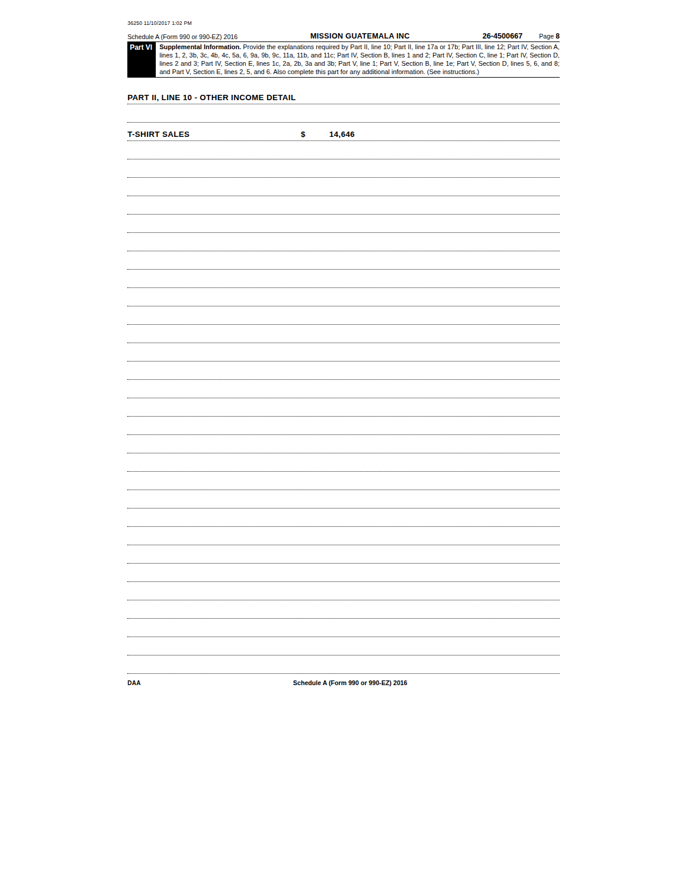36250 11/10/2017 1:02 PM
Schedule A (Form 990 or 990-EZ) 2016
MISSION GUATEMALA INC
26-4500667
Page 8
Part VI
Supplemental Information. Provide the explanations required by Part II, line 10; Part II, line 17a or 17b; Part III, line 12; Part IV, Section A, lines 1, 2, 3b, 3c, 4b, 4c, 5a, 6, 9a, 9b, 9c, 11a, 11b, and 11c; Part IV, Section B, lines 1 and 2; Part IV, Section C, line 1; Part IV, Section D, lines 2 and 3; Part IV, Section E, lines 1c, 2a, 2b, 3a and 3b; Part V, line 1; Part V, Section B, line 1e; Part V, Section D, lines 5, 6, and 8; and Part V, Section E, lines 2, 5, and 6. Also complete this part for any additional information. (See instructions.)
PART II, LINE 10 - OTHER INCOME DETAIL
T-SHIRT SALES $ 14,646
DAA
Schedule A (Form 990 or 990-EZ) 2016